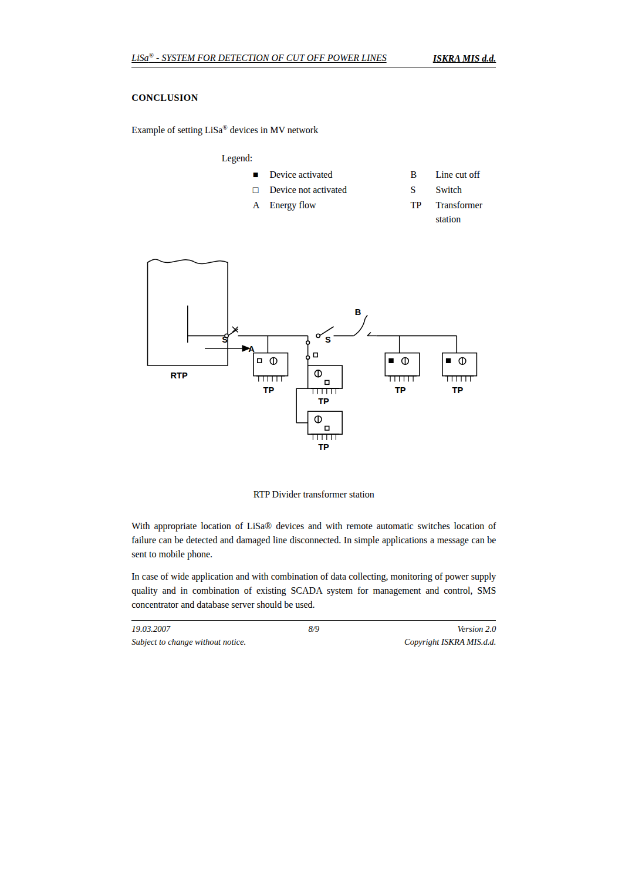LiSa® - SYSTEM FOR DETECTION OF CUT OFF POWER LINES ISKRA MIS d.d.
CONCLUSION
Example of setting LiSa® devices in MV network
Legend:
| ■ | Device activated | B | Line cut off |
| □ | Device not activated | S | Switch |
| A | Energy flow | TP | Transformer station |
S A RTP TP TP TP TP TP S B
RTP Divider transformer station
With appropriate location of LiSa® devices and with remote automatic switches location of failure can be detected and damaged line disconnected. In simple applications a message can be sent to mobile phone.
In case of wide application and with combination of data collecting, monitoring of power supply quality and in combination of existing SCADA system for management and control, SMS concentrator and database server should be used.
19.03.2007 Subject to change without notice.
8/9
Version 2.0 Copyright ISKRA MIS.d.d.